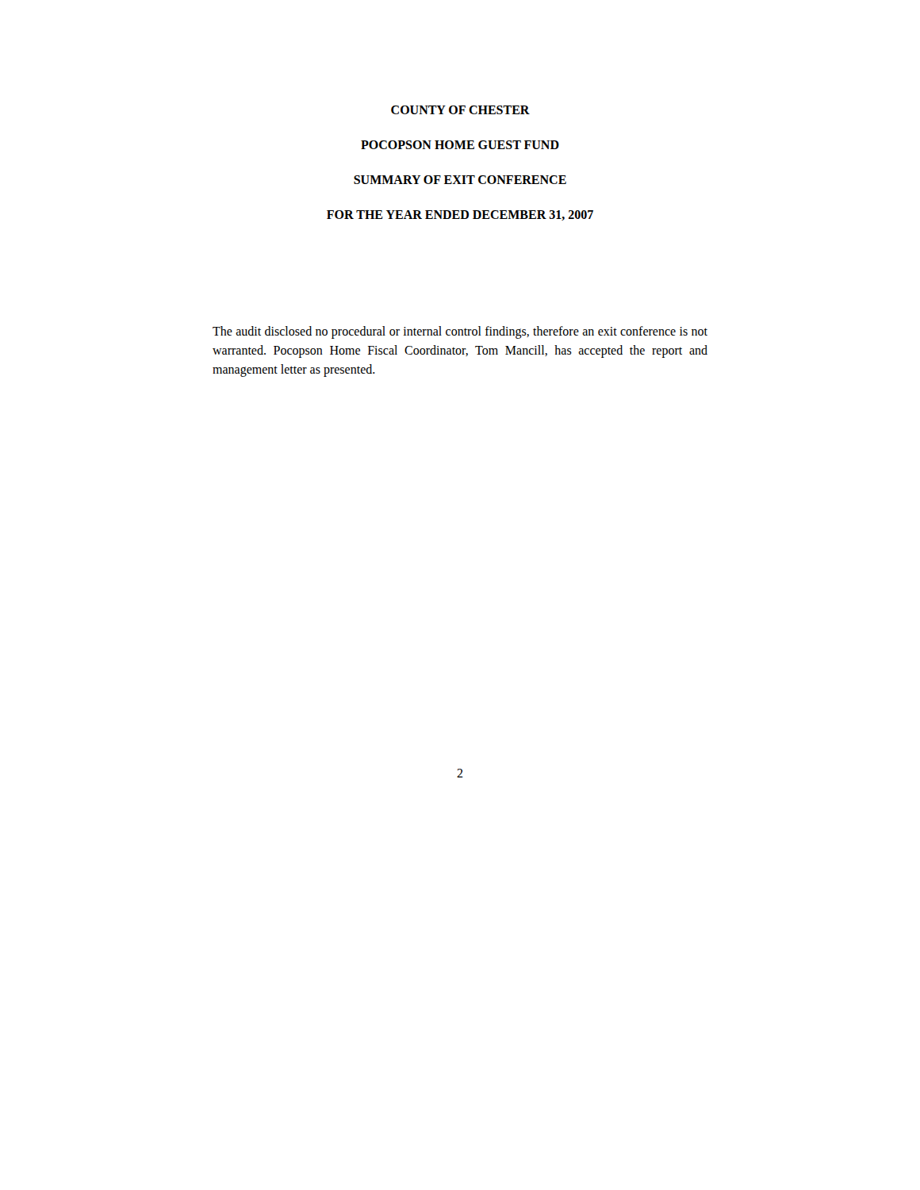COUNTY OF CHESTER
POCOPSON HOME GUEST FUND
SUMMARY OF EXIT CONFERENCE
FOR THE YEAR ENDED DECEMBER 31, 2007
The audit disclosed no procedural or internal control findings, therefore an exit conference is not warranted. Pocopson Home Fiscal Coordinator, Tom Mancill, has accepted the report and management letter as presented.
2